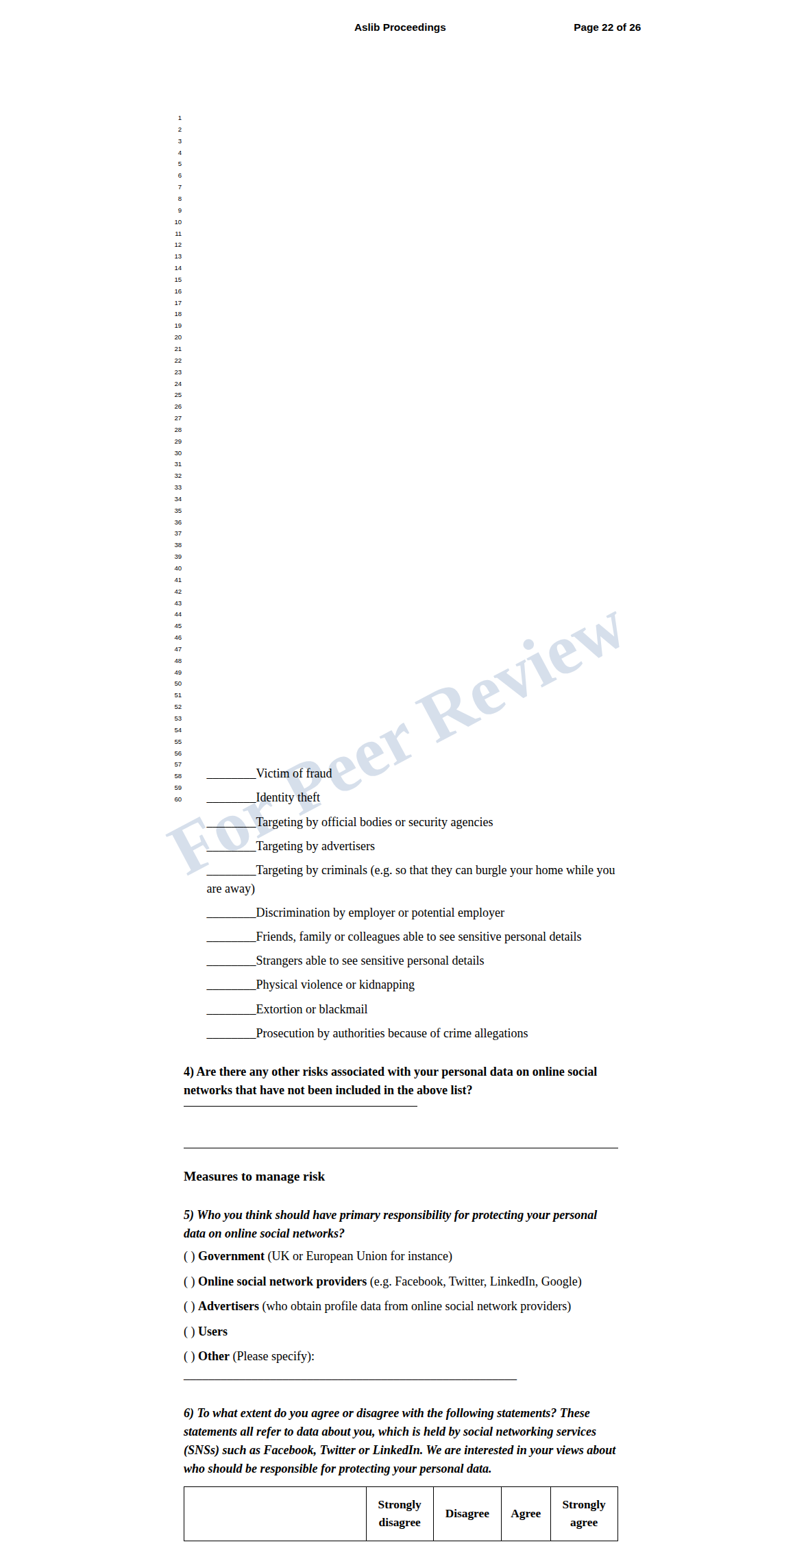For Peer Review
Aslib Proceedings
Page 22 of 26
1
2
3
4
5
6
7
8
9
10
11
12
13
14
15
16
17
18
19
20
21
22
23
24
25
26
27
28
29
30
31
32
33
34
35
36
37
38
39
40
41
42
43
44
45
46
47
48
49
50
51
52
53
54
55
56
57
58
59
60
________Victim of fraud
________Identity theft
________Targeting by official bodies or security agencies
________Targeting by advertisers
________Targeting by criminals (e.g. so that they can burgle your home while you are away)
________Discrimination by employer or potential employer
________Friends, family or colleagues able to see sensitive personal details
________Strangers able to see sensitive personal details
________Physical violence or kidnapping
________Extortion or blackmail
________Prosecution by authorities because of crime allegations
4) Are there any other risks associated with your personal data on online social networks that have not been included in the above list?
Measures to manage risk
5) Who you think should have primary responsibility for protecting your personal data on online social networks?
( ) Government (UK or European Union for instance)
( ) Online social network providers (e.g. Facebook, Twitter, LinkedIn, Google)
( ) Advertisers (who obtain profile data from online social network providers)
( ) Users
( ) Other (Please specify): ______________________________________________________
6) To what extent do you agree or disagree with the following statements? These statements all refer to data about you, which is held by social networking services (SNSs) such as Facebook, Twitter or LinkedIn. We are interested in your views about who should be responsible for protecting your personal data.
| | Strongly disagree | Disagree | Agree | Strongly agree |